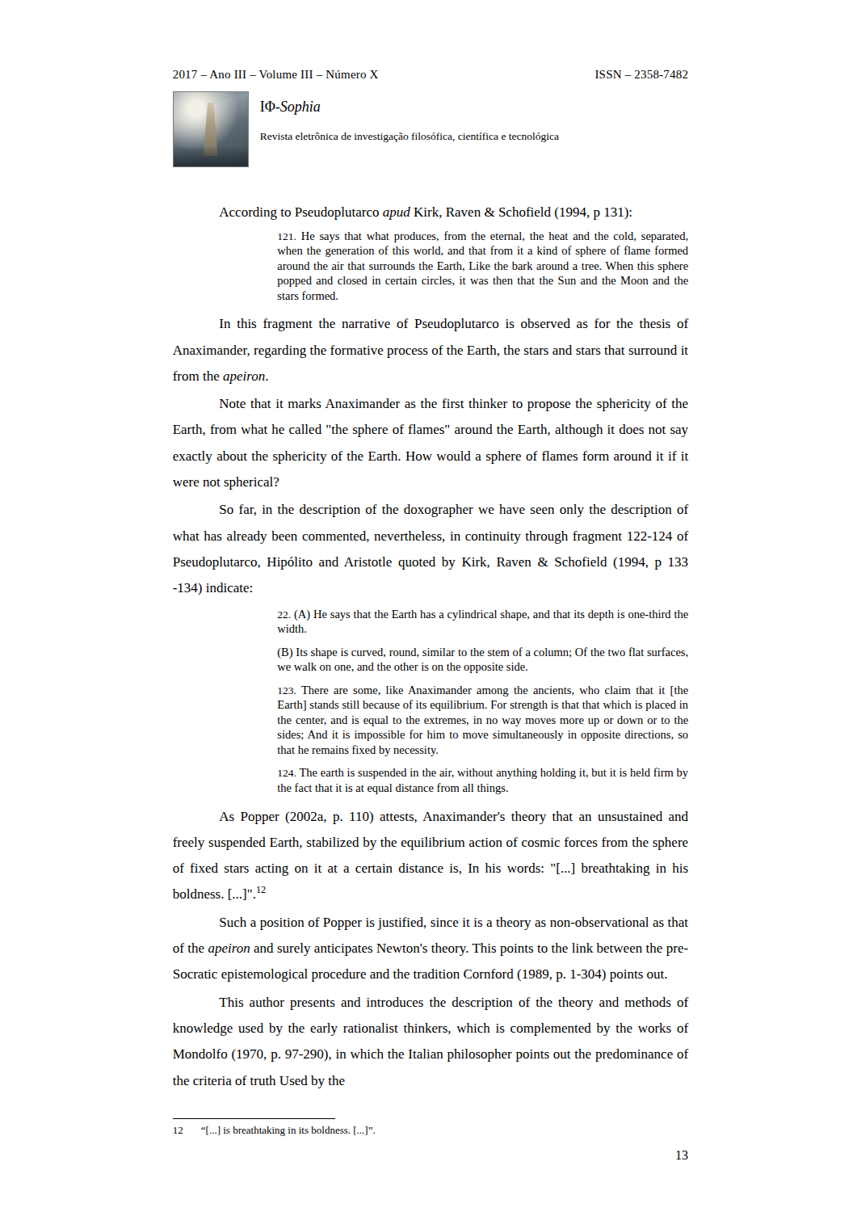2017 – Ano III – Volume III – Número X ISSN – 2358-7482
IΦ-Sophia
Revista eletrônica de investigação filosófica, científica e tecnológica
According to Pseudoplutarco apud Kirk, Raven & Schofield (1994, p 131):
121. He says that what produces, from the eternal, the heat and the cold, separated, when the generation of this world, and that from it a kind of sphere of flame formed around the air that surrounds the Earth, Like the bark around a tree. When this sphere popped and closed in certain circles, it was then that the Sun and the Moon and the stars formed.
In this fragment the narrative of Pseudoplutarco is observed as for the thesis of Anaximander, regarding the formative process of the Earth, the stars and stars that surround it from the apeiron.
Note that it marks Anaximander as the first thinker to propose the sphericity of the Earth, from what he called "the sphere of flames" around the Earth, although it does not say exactly about the sphericity of the Earth. How would a sphere of flames form around it if it were not spherical?
So far, in the description of the doxographer we have seen only the description of what has already been commented, nevertheless, in continuity through fragment 122-124 of Pseudoplutarco, Hipólito and Aristotle quoted by Kirk, Raven & Schofield (1994, p 133 -134) indicate:
22. (A) He says that the Earth has a cylindrical shape, and that its depth is one-third the width.
(B) Its shape is curved, round, similar to the stem of a column; Of the two flat surfaces, we walk on one, and the other is on the opposite side.
123. There are some, like Anaximander among the ancients, who claim that it [the Earth] stands still because of its equilibrium. For strength is that that which is placed in the center, and is equal to the extremes, in no way moves more up or down or to the sides; And it is impossible for him to move simultaneously in opposite directions, so that he remains fixed by necessity.
124. The earth is suspended in the air, without anything holding it, but it is held firm by the fact that it is at equal distance from all things.
As Popper (2002a, p. 110) attests, Anaximander's theory that an unsustained and freely suspended Earth, stabilized by the equilibrium action of cosmic forces from the sphere of fixed stars acting on it at a certain distance is, In his words: "[...] breathtaking in his boldness. [...]".12
Such a position of Popper is justified, since it is a theory as non-observational as that of the apeiron and surely anticipates Newton's theory. This points to the link between the pre-Socratic epistemological procedure and the tradition Cornford (1989, p. 1-304) points out.
This author presents and introduces the description of the theory and methods of knowledge used by the early rationalist thinkers, which is complemented by the works of Mondolfo (1970, p. 97-290), in which the Italian philosopher points out the predominance of the criteria of truth Used by the
12 “[...] is breathtaking in its boldness. [...]”.
13